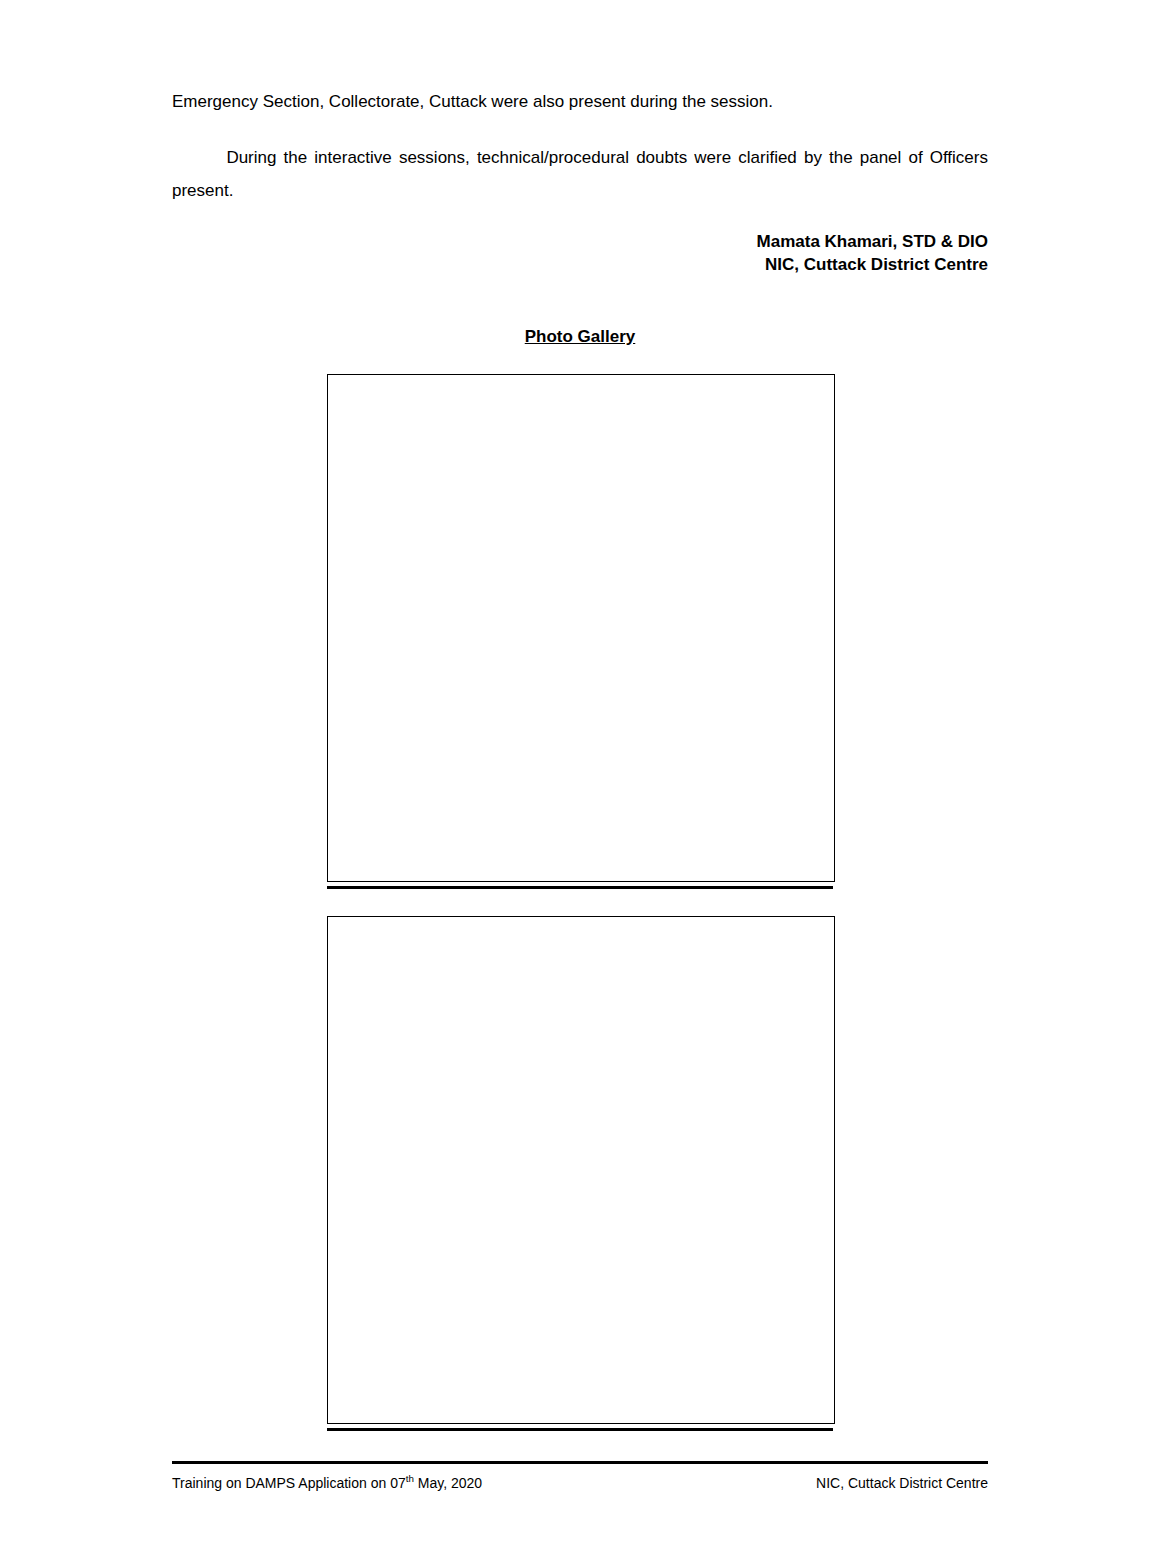Emergency Section, Collectorate, Cuttack were also present during the session.
During the interactive sessions, technical/procedural doubts were clarified by the panel of Officers present.
Mamata Khamari, STD & DIO
NIC, Cuttack District Centre
Photo Gallery
Training on DAMPS Application on 07th May, 2020 NIC, Cuttack District Centre